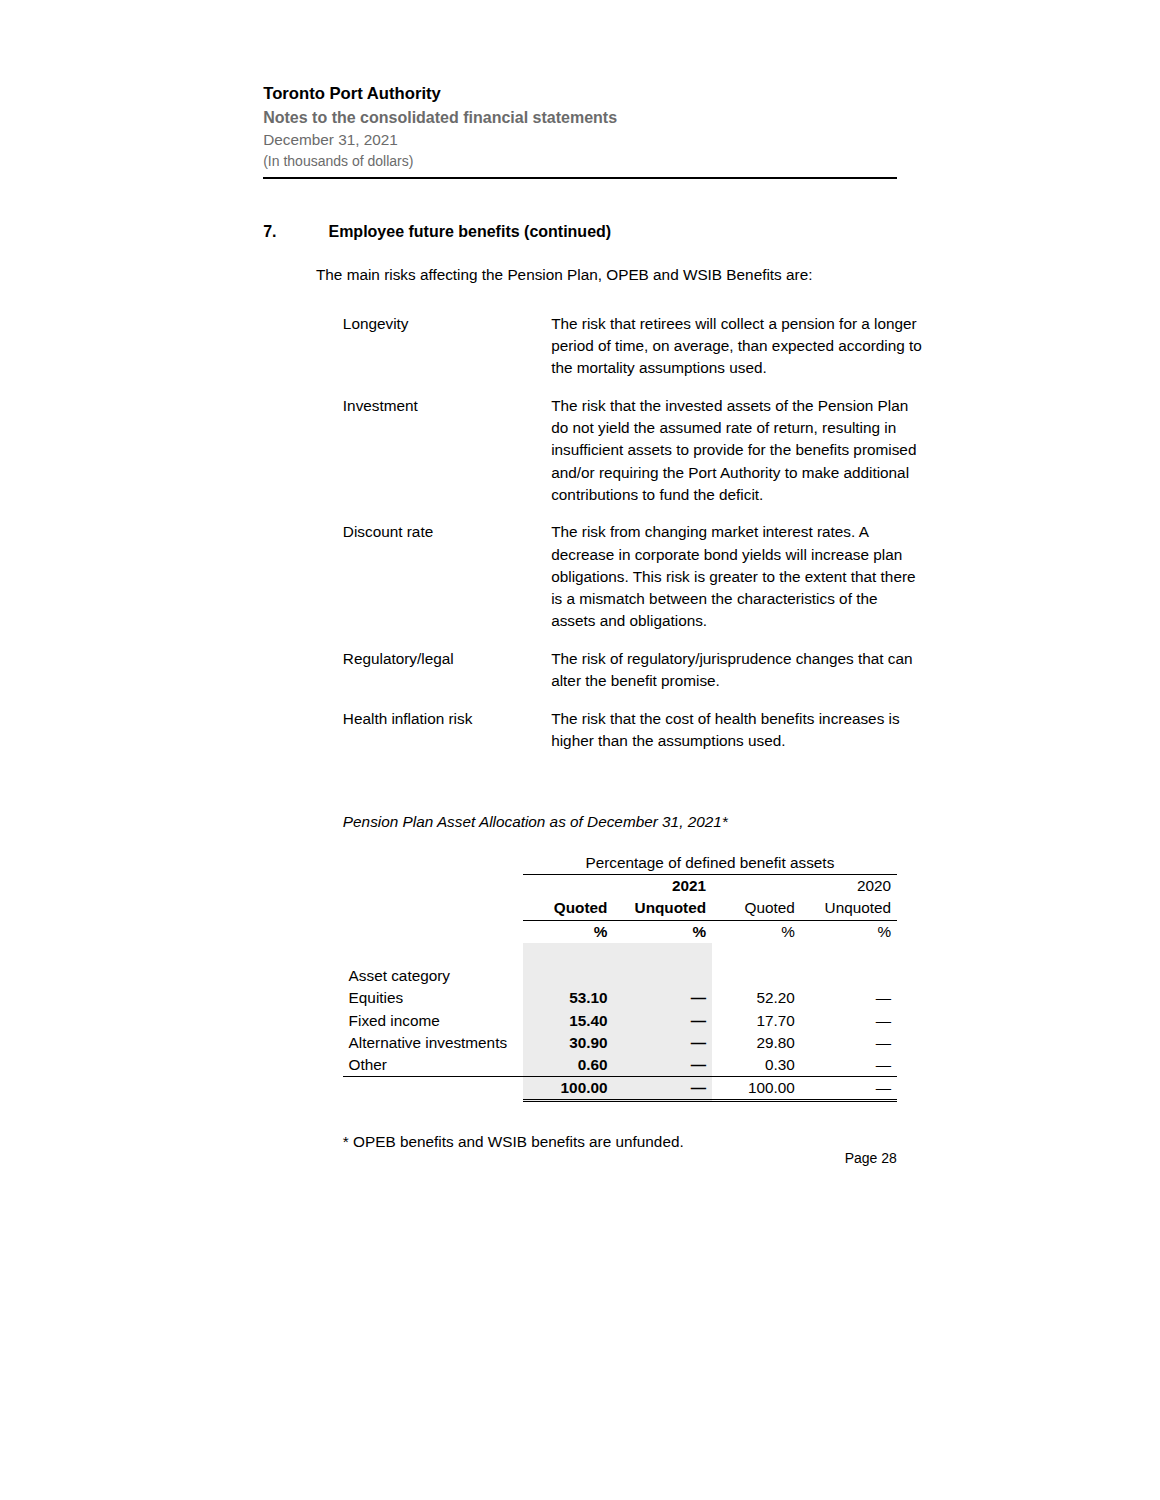Toronto Port Authority
Notes to the consolidated financial statements
December 31, 2021
(In thousands of dollars)
7. Employee future benefits (continued)
The main risks affecting the Pension Plan, OPEB and WSIB Benefits are:
| Longevity | The risk that retirees will collect a pension for a longer period of time, on average, than expected according to the mortality assumptions used. |
| Investment | The risk that the invested assets of the Pension Plan do not yield the assumed rate of return, resulting in insufficient assets to provide for the benefits promised and/or requiring the Port Authority to make additional contributions to fund the deficit. |
| Discount rate | The risk from changing market interest rates. A decrease in corporate bond yields will increase plan obligations. This risk is greater to the extent that there is a mismatch between the characteristics of the assets and obligations. |
| Regulatory/legal | The risk of regulatory/jurisprudence changes that can alter the benefit promise. |
| Health inflation risk | The risk that the cost of health benefits increases is higher than the assumptions used. |
Pension Plan Asset Allocation as of December 31, 2021*
| | Percentage of defined benefit assets |
| | | 2021 | | 2020 |
| | Quoted | Unquoted | Quoted | Unquoted |
| | % | % | % | % |
| Asset category | | | | |
| Equities | 53.10 | — | 52.20 | — |
| Fixed income | 15.40 | — | 17.70 | — |
| Alternative investments | 30.90 | — | 29.80 | — |
| Other | 0.60 | — | 0.30 | — |
| | 100.00 | — | 100.00 | — |
* OPEB benefits and WSIB benefits are unfunded.
Page 28